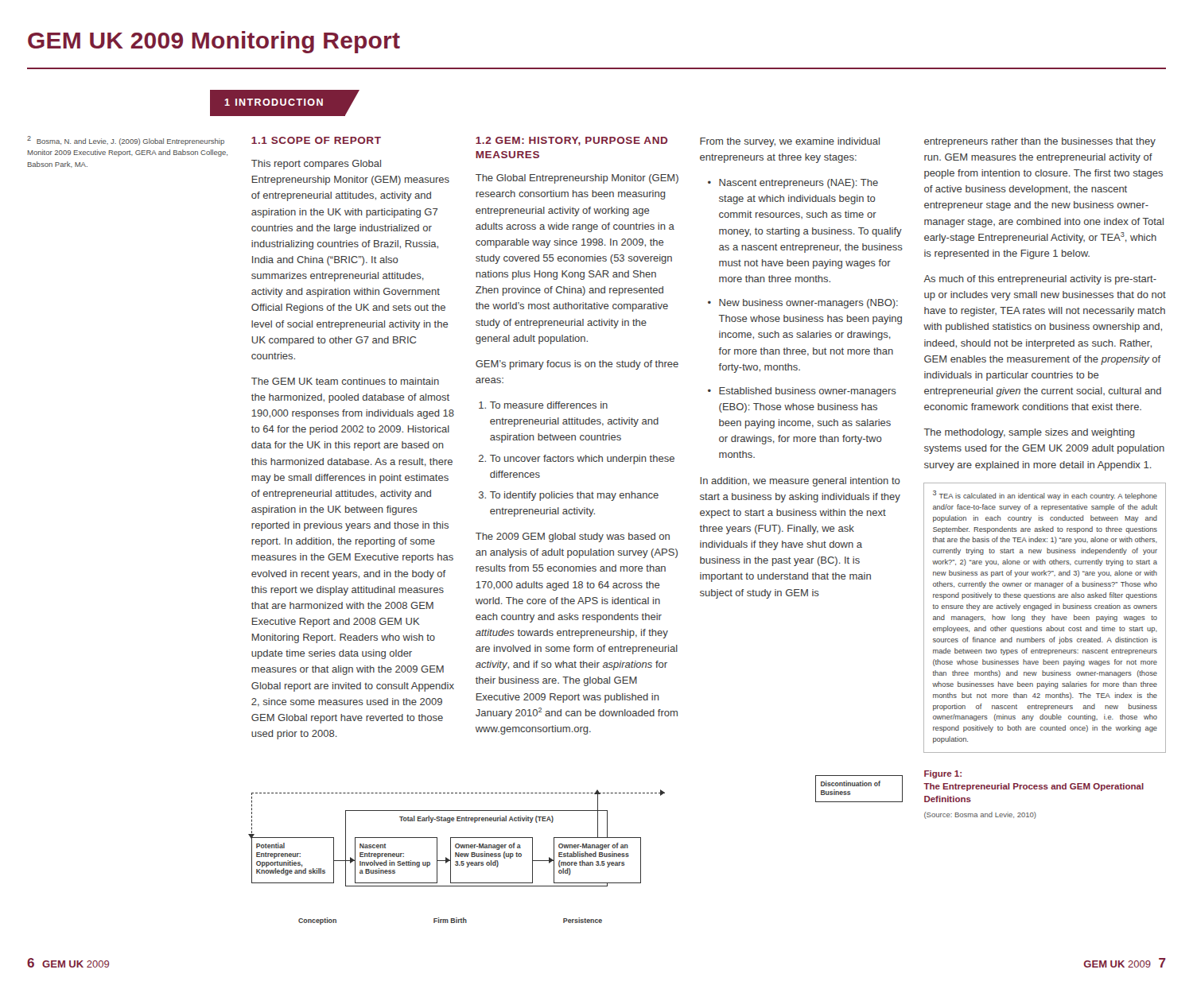GEM UK 2009 Monitoring Report
1 INTRODUCTION
2 Bosma, N. and Levie, J. (2009) Global Entrepreneurship Monitor 2009 Executive Report, GERA and Babson College, Babson Park, MA.
1.1 SCOPE OF REPORT
This report compares Global Entrepreneurship Monitor (GEM) measures of entrepreneurial attitudes, activity and aspiration in the UK with participating G7 countries and the large industrialized or industrializing countries of Brazil, Russia, India and China (“BRIC”). It also summarizes entrepreneurial attitudes, activity and aspiration within Government Official Regions of the UK and sets out the level of social entrepreneurial activity in the UK compared to other G7 and BRIC countries.
The GEM UK team continues to maintain the harmonized, pooled database of almost 190,000 responses from individuals aged 18 to 64 for the period 2002 to 2009. Historical data for the UK in this report are based on this harmonized database. As a result, there may be small differences in point estimates of entrepreneurial attitudes, activity and aspiration in the UK between figures reported in previous years and those in this report. In addition, the reporting of some measures in the GEM Executive reports has evolved in recent years, and in the body of this report we display attitudinal measures that are harmonized with the 2008 GEM Executive Report and 2008 GEM UK Monitoring Report. Readers who wish to update time series data using older measures or that align with the 2009 GEM Global report are invited to consult Appendix 2, since some measures used in the 2009 GEM Global report have reverted to those used prior to 2008.
1.2 GEM: HISTORY, PURPOSE AND MEASURES
The Global Entrepreneurship Monitor (GEM) research consortium has been measuring entrepreneurial activity of working age adults across a wide range of countries in a comparable way since 1998. In 2009, the study covered 55 economies (53 sovereign nations plus Hong Kong SAR and Shen Zhen province of China) and represented the world’s most authoritative comparative study of entrepreneurial activity in the general adult population.
GEM’s primary focus is on the study of three areas:
To measure differences in entrepreneurial attitudes, activity and aspiration between countries
To uncover factors which underpin these differences
To identify policies that may enhance entrepreneurial activity.
The 2009 GEM global study was based on an analysis of adult population survey (APS) results from 55 economies and more than 170,000 adults aged 18 to 64 across the world. The core of the APS is identical in each country and asks respondents their attitudes towards entrepreneurship, if they are involved in some form of entrepreneurial activity, and if so what their aspirations for their business are. The global GEM Executive 2009 Report was published in January 20102 and can be downloaded from www.gemconsortium.org.
From the survey, we examine individual entrepreneurs at three key stages:
Nascent entrepreneurs (NAE): The stage at which individuals begin to commit resources, such as time or money, to starting a business. To qualify as a nascent entrepreneur, the business must not have been paying wages for more than three months.
New business owner-managers (NBO): Those whose business has been paying income, such as salaries or drawings, for more than three, but not more than forty-two, months.
Established business owner-managers (EBO): Those whose business has been paying income, such as salaries or drawings, for more than forty-two months.
In addition, we measure general intention to start a business by asking individuals if they expect to start a business within the next three years (FUT). Finally, we ask individuals if they have shut down a business in the past year (BC). It is important to understand that the main subject of study in GEM is
entrepreneurs rather than the businesses that they run. GEM measures the entrepreneurial activity of people from intention to closure. The first two stages of active business development, the nascent entrepreneur stage and the new business owner-manager stage, are combined into one index of Total early-stage Entrepreneurial Activity, or TEA3, which is represented in the Figure 1 below.
As much of this entrepreneurial activity is pre-start-up or includes very small new businesses that do not have to register, TEA rates will not necessarily match with published statistics on business ownership and, indeed, should not be interpreted as such. Rather, GEM enables the measurement of the propensity of individuals in particular countries to be entrepreneurial given the current social, cultural and economic framework conditions that exist there.
The methodology, sample sizes and weighting systems used for the GEM UK 2009 adult population survey are explained in more detail in Appendix 1.
3 TEA is calculated in an identical way in each country. A telephone and/or face-to-face survey of a representative sample of the adult population in each country is conducted between May and September. Respondents are asked to respond to three questions that are the basis of the TEA index: 1) “are you, alone or with others, currently trying to start a new business independently of your work?”, 2) “are you, alone or with others, currently trying to start a new business as part of your work?”, and 3) “are you, alone or with others, currently the owner or manager of a business?” Those who respond positively to these questions are also asked filter questions to ensure they are actively engaged in business creation as owners and managers, how long they have been paying wages to employees, and other questions about cost and time to start up, sources of finance and numbers of jobs created. A distinction is made between two types of entrepreneurs: nascent entrepreneurs (those whose businesses have been paying wages for not more than three months) and new business owner-managers (those whose businesses have been paying salaries for more than three months but not more than 42 months). The TEA index is the proportion of nascent entrepreneurs and new business owner/managers (minus any double counting, i.e. those who respond positively to both are counted once) in the working age population.
Discontinuation of Business
Total Early-Stage Entrepreneurial Activity (TEA)
Potential Entrepreneur: Opportunities, Knowledge and skills
Nascent Entrepreneur: Involved in Setting up a Business
Owner-Manager of a New Business (up to 3.5 years old)
Owner-Manager of an Established Business (more than 3.5 years old)
Conception Firm Birth Persistence
Figure 1:
The Entrepreneurial Process and GEM Operational Definitions
(Source: Bosma and Levie, 2010)
6 GEM UK 2009
GEM UK 2009 7